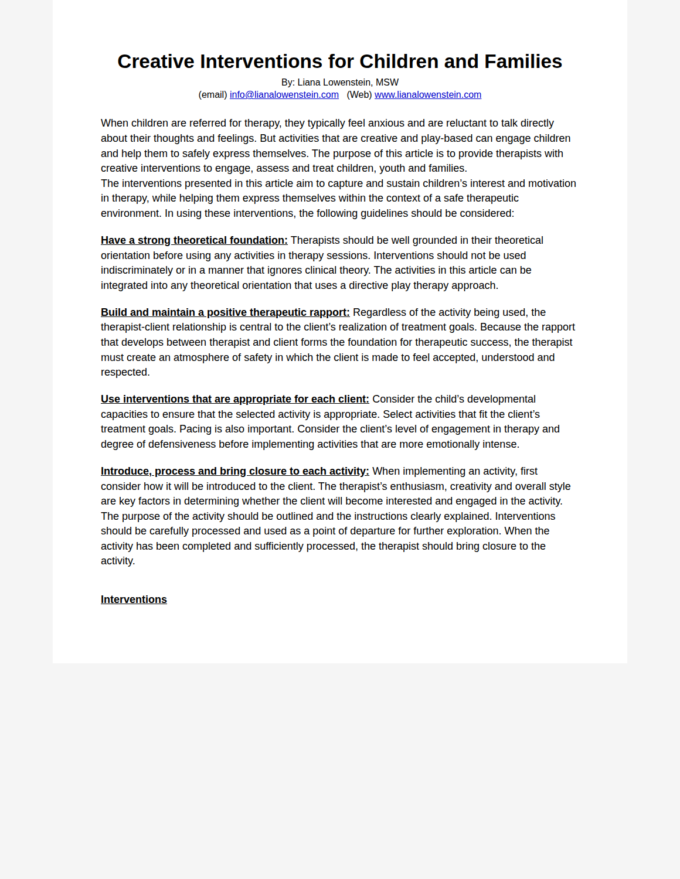Creative Interventions for Children and Families
By: Liana Lowenstein, MSW
(email) info@lianalowenstein.com (Web) www.lianalowenstein.com
When children are referred for therapy, they typically feel anxious and are reluctant to talk directly about their thoughts and feelings. But activities that are creative and play-based can engage children and help them to safely express themselves. The purpose of this article is to provide therapists with creative interventions to engage, assess and treat children, youth and families.
The interventions presented in this article aim to capture and sustain children’s interest and motivation in therapy, while helping them express themselves within the context of a safe therapeutic environment. In using these interventions, the following guidelines should be considered:
Have a strong theoretical foundation: Therapists should be well grounded in their theoretical orientation before using any activities in therapy sessions. Interventions should not be used indiscriminately or in a manner that ignores clinical theory. The activities in this article can be integrated into any theoretical orientation that uses a directive play therapy approach.
Build and maintain a positive therapeutic rapport: Regardless of the activity being used, the therapist-client relationship is central to the client’s realization of treatment goals. Because the rapport that develops between therapist and client forms the foundation for therapeutic success, the therapist must create an atmosphere of safety in which the client is made to feel accepted, understood and respected.
Use interventions that are appropriate for each client: Consider the child’s developmental capacities to ensure that the selected activity is appropriate. Select activities that fit the client’s treatment goals. Pacing is also important. Consider the client’s level of engagement in therapy and degree of defensiveness before implementing activities that are more emotionally intense.
Introduce, process and bring closure to each activity: When implementing an activity, first consider how it will be introduced to the client. The therapist’s enthusiasm, creativity and overall style are key factors in determining whether the client will become interested and engaged in the activity. The purpose of the activity should be outlined and the instructions clearly explained. Interventions should be carefully processed and used as a point of departure for further exploration. When the activity has been completed and sufficiently processed, the therapist should bring closure to the activity.
Interventions